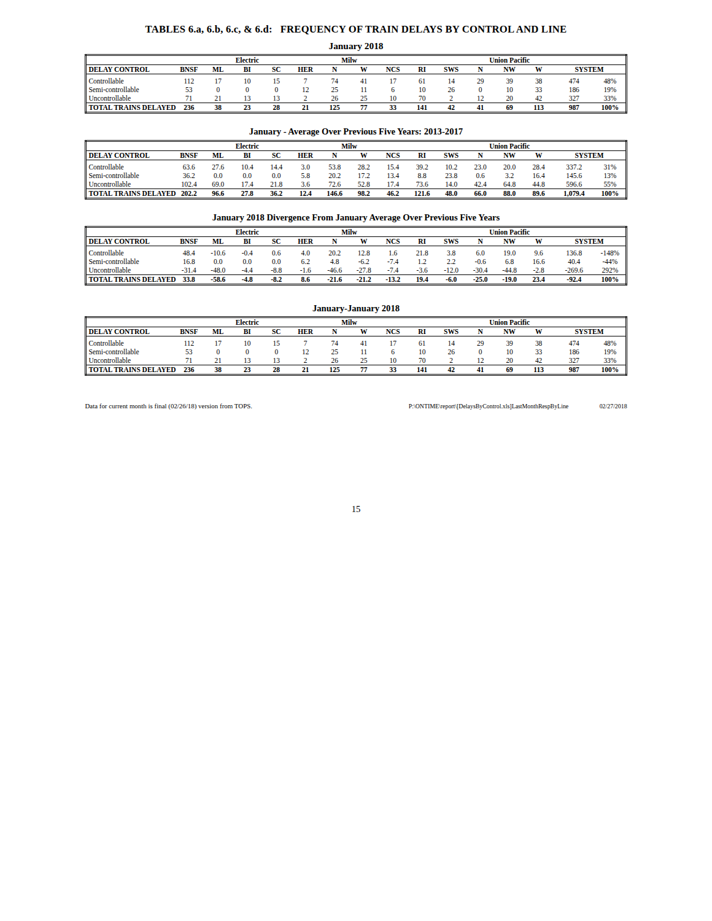TABLES 6.a, 6.b, 6.c, & 6.d: FREQUENCY OF TRAIN DELAYS BY CONTROL AND LINE
January 2018
| | | Electric | | Milw | | | | Union Pacific | |
| --- | --- | --- | --- | --- | --- | --- | --- | --- | --- |
| DELAY CONTROL | BNSF | ML | BI | SC | HER | N | W | NCS | RI | SWS | N | NW | W | SYSTEM |
| Controllable | 112 | 17 | 10 | 15 | 7 | 74 | 41 | 17 | 61 | 14 | 29 | 39 | 38 | 474 | 48% |
| Semi-controllable | 53 | 0 | 0 | 0 | 12 | 25 | 11 | 6 | 10 | 26 | 0 | 10 | 33 | 186 | 19% |
| Uncontrollable | 71 | 21 | 13 | 13 | 2 | 26 | 25 | 10 | 70 | 2 | 12 | 20 | 42 | 327 | 33% |
| TOTAL TRAINS DELAYED | 236 | 38 | 23 | 28 | 21 | 125 | 77 | 33 | 141 | 42 | 41 | 69 | 113 | 987 | 100% |
January - Average Over Previous Five Years: 2013-2017
| | | Electric | | Milw | | | | Union Pacific | |
| --- | --- | --- | --- | --- | --- | --- | --- | --- | --- |
| DELAY CONTROL | BNSF | ML | BI | SC | HER | N | W | NCS | RI | SWS | N | NW | W | SYSTEM |
| Controllable | 63.6 | 27.6 | 10.4 | 14.4 | 3.0 | 53.8 | 28.2 | 15.4 | 39.2 | 10.2 | 23.0 | 20.0 | 28.4 | 337.2 | 31% |
| Semi-controllable | 36.2 | 0.0 | 0.0 | 0.0 | 5.8 | 20.2 | 17.2 | 13.4 | 8.8 | 23.8 | 0.6 | 3.2 | 16.4 | 145.6 | 13% |
| Uncontrollable | 102.4 | 69.0 | 17.4 | 21.8 | 3.6 | 72.6 | 52.8 | 17.4 | 73.6 | 14.0 | 42.4 | 64.8 | 44.8 | 596.6 | 55% |
| TOTAL TRAINS DELAYED | 202.2 | 96.6 | 27.8 | 36.2 | 12.4 | 146.6 | 98.2 | 46.2 | 121.6 | 48.0 | 66.0 | 88.0 | 89.6 | 1,079.4 | 100% |
January 2018 Divergence From January Average Over Previous Five Years
| | | Electric | | Milw | | | | Union Pacific | |
| --- | --- | --- | --- | --- | --- | --- | --- | --- | --- |
| DELAY CONTROL | BNSF | ML | BI | SC | HER | N | W | NCS | RI | SWS | N | NW | W | SYSTEM |
| Controllable | 48.4 | -10.6 | -0.4 | 0.6 | 4.0 | 20.2 | 12.8 | 1.6 | 21.8 | 3.8 | 6.0 | 19.0 | 9.6 | 136.8 | -148% |
| Semi-controllable | 16.8 | 0.0 | 0.0 | 0.0 | 6.2 | 4.8 | -6.2 | -7.4 | 1.2 | 2.2 | -0.6 | 6.8 | 16.6 | 40.4 | -44% |
| Uncontrollable | -31.4 | -48.0 | -4.4 | -8.8 | -1.6 | -46.6 | -27.8 | -7.4 | -3.6 | -12.0 | -30.4 | -44.8 | -2.8 | -269.6 | 292% |
| TOTAL TRAINS DELAYED | 33.8 | -58.6 | -4.8 | -8.2 | 8.6 | -21.6 | -21.2 | -13.2 | 19.4 | -6.0 | -25.0 | -19.0 | 23.4 | -92.4 | 100% |
January-January 2018
| | | Electric | | Milw | | | | Union Pacific | |
| --- | --- | --- | --- | --- | --- | --- | --- | --- | --- |
| DELAY CONTROL | BNSF | ML | BI | SC | HER | N | W | NCS | RI | SWS | N | NW | W | SYSTEM |
| Controllable | 112 | 17 | 10 | 15 | 7 | 74 | 41 | 17 | 61 | 14 | 29 | 39 | 38 | 474 | 48% |
| Semi-controllable | 53 | 0 | 0 | 0 | 12 | 25 | 11 | 6 | 10 | 26 | 0 | 10 | 33 | 186 | 19% |
| Uncontrollable | 71 | 21 | 13 | 13 | 2 | 26 | 25 | 10 | 70 | 2 | 12 | 20 | 42 | 327 | 33% |
| TOTAL TRAINS DELAYED | 236 | 38 | 23 | 28 | 21 | 125 | 77 | 33 | 141 | 42 | 41 | 69 | 113 | 987 | 100% |
Data for current month is final (02/26/18) version from TOPS.
P:\ONTIME\report\[DelaysByControl.xls]LastMonthRespByLine 02/27/2018
15